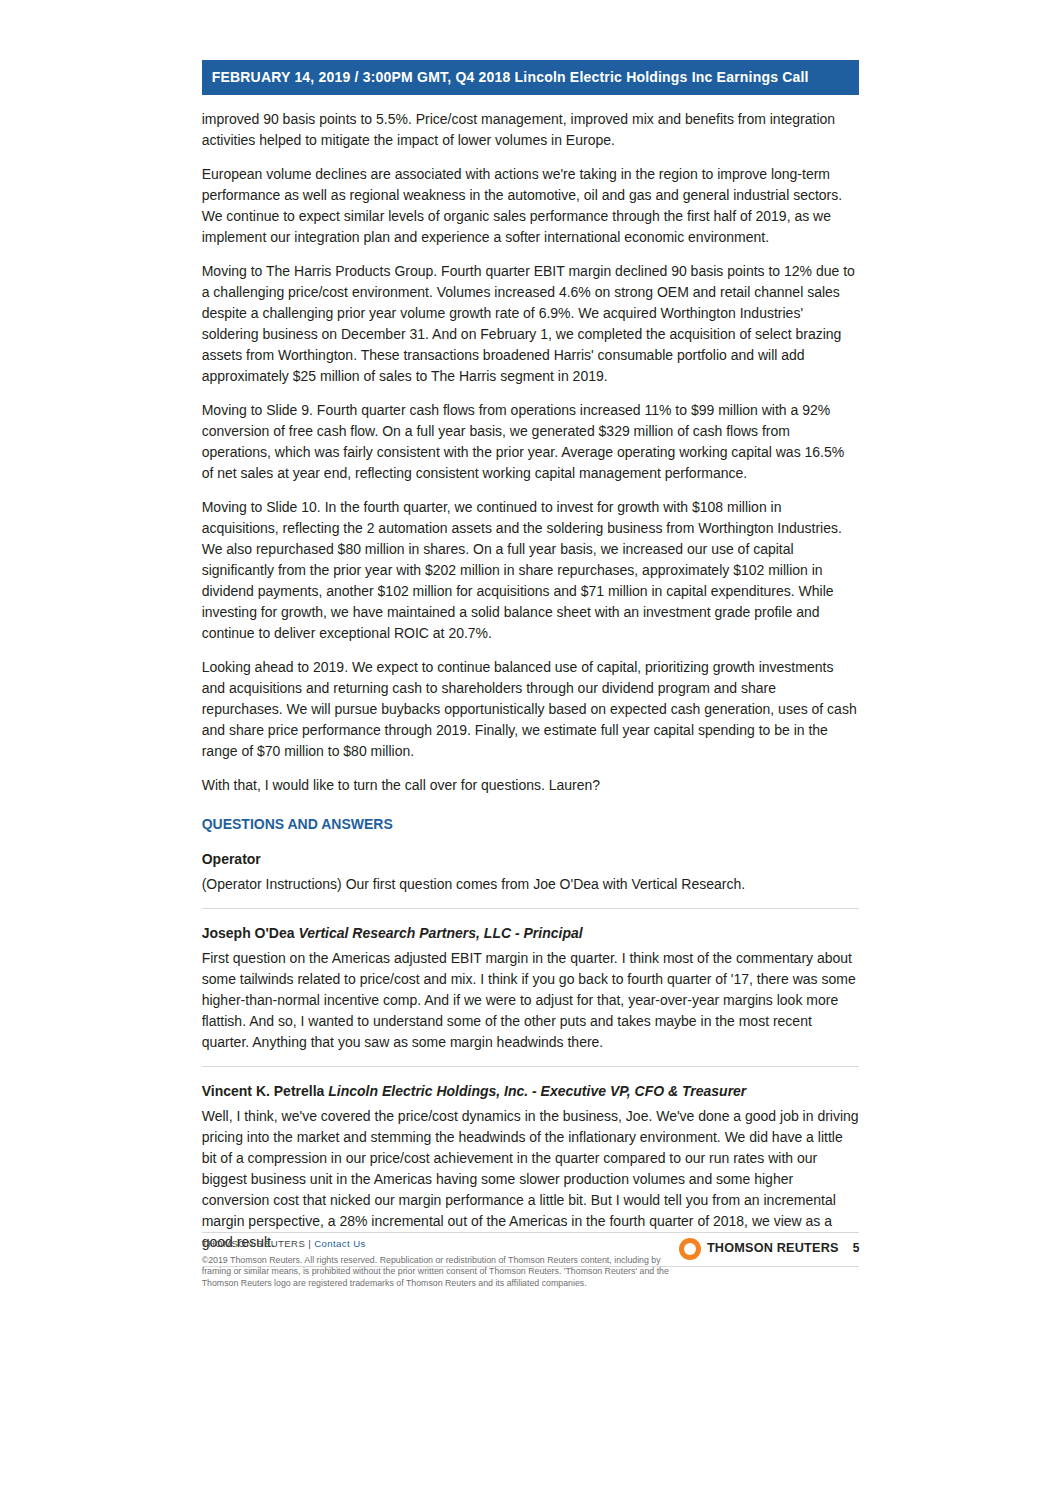FEBRUARY 14, 2019 / 3:00PM GMT, Q4 2018 Lincoln Electric Holdings Inc Earnings Call
improved 90 basis points to 5.5%. Price/cost management, improved mix and benefits from integration activities helped to mitigate the impact of lower volumes in Europe.
European volume declines are associated with actions we're taking in the region to improve long-term performance as well as regional weakness in the automotive, oil and gas and general industrial sectors. We continue to expect similar levels of organic sales performance through the first half of 2019, as we implement our integration plan and experience a softer international economic environment.
Moving to The Harris Products Group. Fourth quarter EBIT margin declined 90 basis points to 12% due to a challenging price/cost environment. Volumes increased 4.6% on strong OEM and retail channel sales despite a challenging prior year volume growth rate of 6.9%. We acquired Worthington Industries' soldering business on December 31. And on February 1, we completed the acquisition of select brazing assets from Worthington. These transactions broadened Harris' consumable portfolio and will add approximately $25 million of sales to The Harris segment in 2019.
Moving to Slide 9. Fourth quarter cash flows from operations increased 11% to $99 million with a 92% conversion of free cash flow. On a full year basis, we generated $329 million of cash flows from operations, which was fairly consistent with the prior year. Average operating working capital was 16.5% of net sales at year end, reflecting consistent working capital management performance.
Moving to Slide 10. In the fourth quarter, we continued to invest for growth with $108 million in acquisitions, reflecting the 2 automation assets and the soldering business from Worthington Industries. We also repurchased $80 million in shares. On a full year basis, we increased our use of capital significantly from the prior year with $202 million in share repurchases, approximately $102 million in dividend payments, another $102 million for acquisitions and $71 million in capital expenditures. While investing for growth, we have maintained a solid balance sheet with an investment grade profile and continue to deliver exceptional ROIC at 20.7%.
Looking ahead to 2019. We expect to continue balanced use of capital, prioritizing growth investments and acquisitions and returning cash to shareholders through our dividend program and share repurchases. We will pursue buybacks opportunistically based on expected cash generation, uses of cash and share price performance through 2019. Finally, we estimate full year capital spending to be in the range of $70 million to $80 million.
With that, I would like to turn the call over for questions. Lauren?
QUESTIONS AND ANSWERS
Operator
(Operator Instructions) Our first question comes from Joe O'Dea with Vertical Research.
Joseph O'Dea Vertical Research Partners, LLC - Principal
First question on the Americas adjusted EBIT margin in the quarter. I think most of the commentary about some tailwinds related to price/cost and mix. I think if you go back to fourth quarter of '17, there was some higher-than-normal incentive comp. And if we were to adjust for that, year-over-year margins look more flattish. And so, I wanted to understand some of the other puts and takes maybe in the most recent quarter. Anything that you saw as some margin headwinds there.
Vincent K. Petrella Lincoln Electric Holdings, Inc. - Executive VP, CFO & Treasurer
Well, I think, we've covered the price/cost dynamics in the business, Joe. We've done a good job in driving pricing into the market and stemming the headwinds of the inflationary environment. We did have a little bit of a compression in our price/cost achievement in the quarter compared to our run rates with our biggest business unit in the Americas having some slower production volumes and some higher conversion cost that nicked our margin performance a little bit. But I would tell you from an incremental margin perspective, a 28% incremental out of the Americas in the fourth quarter of 2018, we view as a good result.
THOMSON REUTERS | Contact Us
©2019 Thomson Reuters. All rights reserved. Republication or redistribution of Thomson Reuters content, including by framing or similar means, is prohibited without the prior written consent of Thomson Reuters. 'Thomson Reuters' and the Thomson Reuters logo are registered trademarks of Thomson Reuters and its affiliated companies.
THOMSON REUTERS 5